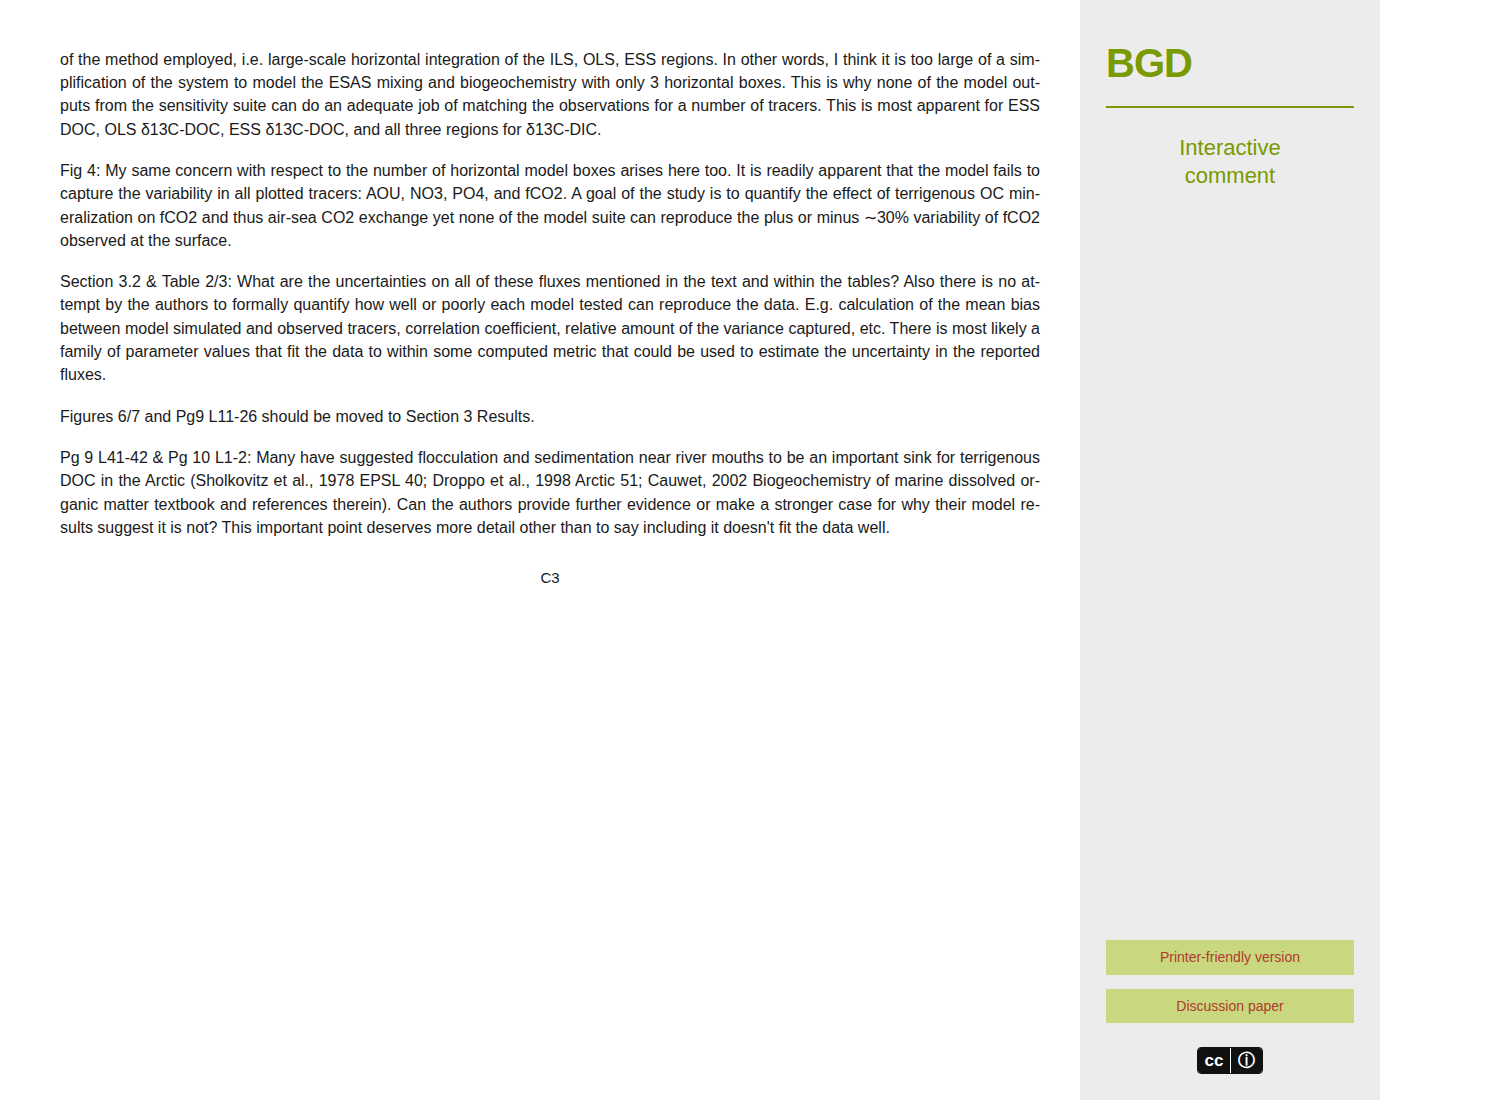of the method employed, i.e. large-scale horizontal integration of the ILS, OLS, ESS regions. In other words, I think it is too large of a simplification of the system to model the ESAS mixing and biogeochemistry with only 3 horizontal boxes. This is why none of the model outputs from the sensitivity suite can do an adequate job of matching the observations for a number of tracers. This is most apparent for ESS DOC, OLS δ13C-DOC, ESS δ13C-DOC, and all three regions for δ13C-DIC.
Fig 4: My same concern with respect to the number of horizontal model boxes arises here too. It is readily apparent that the model fails to capture the variability in all plotted tracers: AOU, NO3, PO4, and fCO2. A goal of the study is to quantify the effect of terrigenous OC mineralization on fCO2 and thus air-sea CO2 exchange yet none of the model suite can reproduce the plus or minus ∼30% variability of fCO2 observed at the surface.
Section 3.2 & Table 2/3: What are the uncertainties on all of these fluxes mentioned in the text and within the tables? Also there is no attempt by the authors to formally quantify how well or poorly each model tested can reproduce the data. E.g. calculation of the mean bias between model simulated and observed tracers, correlation coefficient, relative amount of the variance captured, etc. There is most likely a family of parameter values that fit the data to within some computed metric that could be used to estimate the uncertainty in the reported fluxes.
Figures 6/7 and Pg9 L11-26 should be moved to Section 3 Results.
Pg 9 L41-42 & Pg 10 L1-2: Many have suggested flocculation and sedimentation near river mouths to be an important sink for terrigenous DOC in the Arctic (Sholkovitz et al., 1978 EPSL 40; Droppo et al., 1998 Arctic 51; Cauwet, 2002 Biogeochemistry of marine dissolved organic matter textbook and references therein). Can the authors provide further evidence or make a stronger case for why their model results suggest it is not? This important point deserves more detail other than to say including it doesn't fit the data well.
C3
BGD
Interactive
comment
Printer-friendly version Discussion paper
cc ⓘ